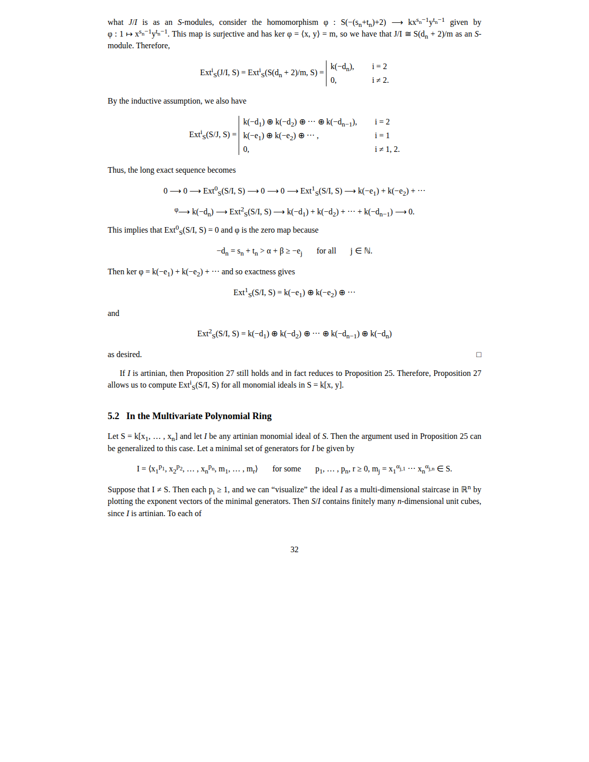what J/I is as an S-modules, consider the homomorphism φ : S(−(sn+tn)+2) ⟶ kxsn−1ytn−1 given by φ : 1 ↦ xsn−1ytn−1. This map is surjective and has ker φ = ⟨x, y⟩ = m, so we have that J/I ≅ S(dn + 2)/m as an S-module. Therefore,
ExtiS(J/I, S) = ExtiS(S(dn + 2)/m, S) = k(−dn), i = 2 0, i ≠ 2.
By the inductive assumption, we also have
ExtiS(S/J, S) = k(−d1) ⊕ k(−d2) ⊕ ··· ⊕ k(−dn−1), i = 2 k(−e1) ⊕ k(−e2) ⊕ ··· , i = 1 0, i ≠ 1, 2.
Thus, the long exact sequence becomes
0 ⟶ 0 ⟶ Ext0S(S/I, S) ⟶ 0 ⟶ 0 ⟶ Ext1S(S/I, S) ⟶ k(−e1) + k(−e2) + ···
φ⟶ k(−dn) ⟶ Ext2S(S/I, S) ⟶ k(−d1) + k(−d2) + ··· + k(−dn−1) ⟶ 0.
This implies that Ext0S(S/I, S) = 0 and φ is the zero map because
−dn = sn + tn > α + β ≥ −ej for all j ∈ ℕ.
Then ker φ = k(−e1) + k(−e2) + ··· and so exactness gives
Ext1S(S/I, S) = k(−e1) ⊕ k(−e2) ⊕ ···
and
Ext2S(S/I, S) = k(−d1) ⊕ k(−d2) ⊕ ··· ⊕ k(−dn−1) ⊕ k(−dn)
as desired. □
If I is artinian, then Proposition 27 still holds and in fact reduces to Proposition 25. Therefore, Proposition 27 allows us to compute ExtiS(S/I, S) for all monomial ideals in S = k[x, y].
5.2 In the Multivariate Polynomial Ring
Let S = k[x1, … , xn] and let I be any artinian monomial ideal of S. Then the argument used in Proposition 25 can be generalized to this case. Let a minimal set of generators for I be given by
I = ⟨x1p1, x2p2, … , xnpn, m1, … , mr⟩ for some p1, … , pn, r ≥ 0, mj = x1αj,1 ··· xnαj,n ∈ S.
Suppose that I ≠ S. Then each pi ≥ 1, and we can “visualize” the ideal I as a multi-dimensional staircase in ℝn by plotting the exponent vectors of the minimal generators. Then S/I contains finitely many n-dimensional unit cubes, since I is artinian. To each of
32